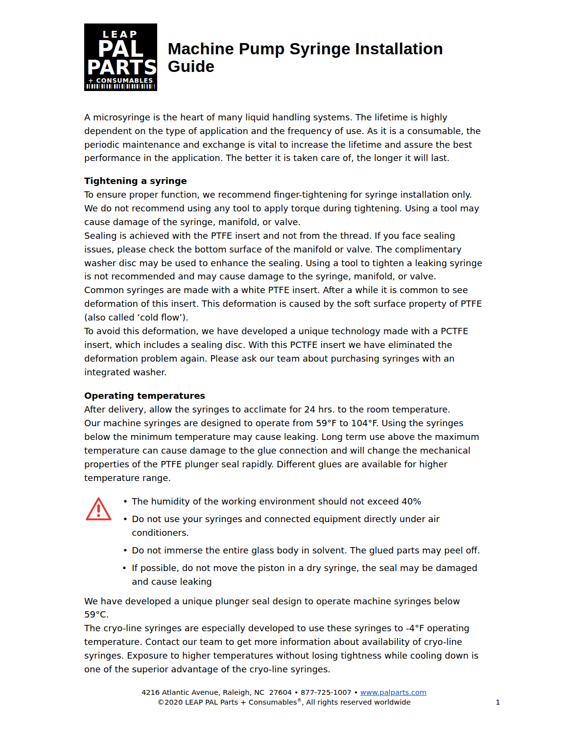LEAP PAL PARTS + CONSUMABLES ▌▎▌▍▌▏▌▎▍▌▏▌▍▎▌▏▌▎▌▍▌▏▌▎▍▌▏▌
Machine Pump Syringe Installation Guide
A microsyringe is the heart of many liquid handling systems. The lifetime is highly dependent on the type of application and the frequency of use. As it is a consumable, the periodic maintenance and exchange is vital to increase the lifetime and assure the best performance in the application. The better it is taken care of, the longer it will last.
Tightening a syringe
To ensure proper function, we recommend finger-tightening for syringe installation only.
We do not recommend using any tool to apply torque during tightening. Using a tool may cause damage of the syringe, manifold, or valve.
Sealing is achieved with the PTFE insert and not from the thread. If you face sealing issues, please check the bottom surface of the manifold or valve. The complimentary washer disc may be used to enhance the sealing. Using a tool to tighten a leaking syringe is not recommended and may cause damage to the syringe, manifold, or valve.
Common syringes are made with a white PTFE insert. After a while it is common to see deformation of this insert. This deformation is caused by the soft surface property of PTFE (also called ‘cold flow’).
To avoid this deformation, we have developed a unique technology made with a PCTFE insert, which includes a sealing disc. With this PCTFE insert we have eliminated the deformation problem again. Please ask our team about purchasing syringes with an integrated washer.
Operating temperatures
After delivery, allow the syringes to acclimate for 24 hrs. to the room temperature.
Our machine syringes are designed to operate from 59°F to 104°F. Using the syringes below the minimum temperature may cause leaking. Long term use above the maximum temperature can cause damage to the glue connection and will change the mechanical properties of the PTFE plunger seal rapidly. Different glues are available for higher temperature range.
The humidity of the working environment should not exceed 40%
Do not use your syringes and connected equipment directly under air conditioners.
Do not immerse the entire glass body in solvent. The glued parts may peel off.
If possible, do not move the piston in a dry syringe, the seal may be damaged and cause leaking
We have developed a unique plunger seal design to operate machine syringes below 59°C.
The cryo-line syringes are especially developed to use these syringes to -4°F operating temperature. Contact our team to get more information about availability of cryo-line syringes. Exposure to higher temperatures without losing tightness while cooling down is one of the superior advantage of the cryo-line syringes.
4216 Atlantic Avenue, Raleigh, NC 27604 • 877-725-1007 • www.palparts.com
©2020 LEAP PAL Parts + Consumables®, All rights reserved worldwide1